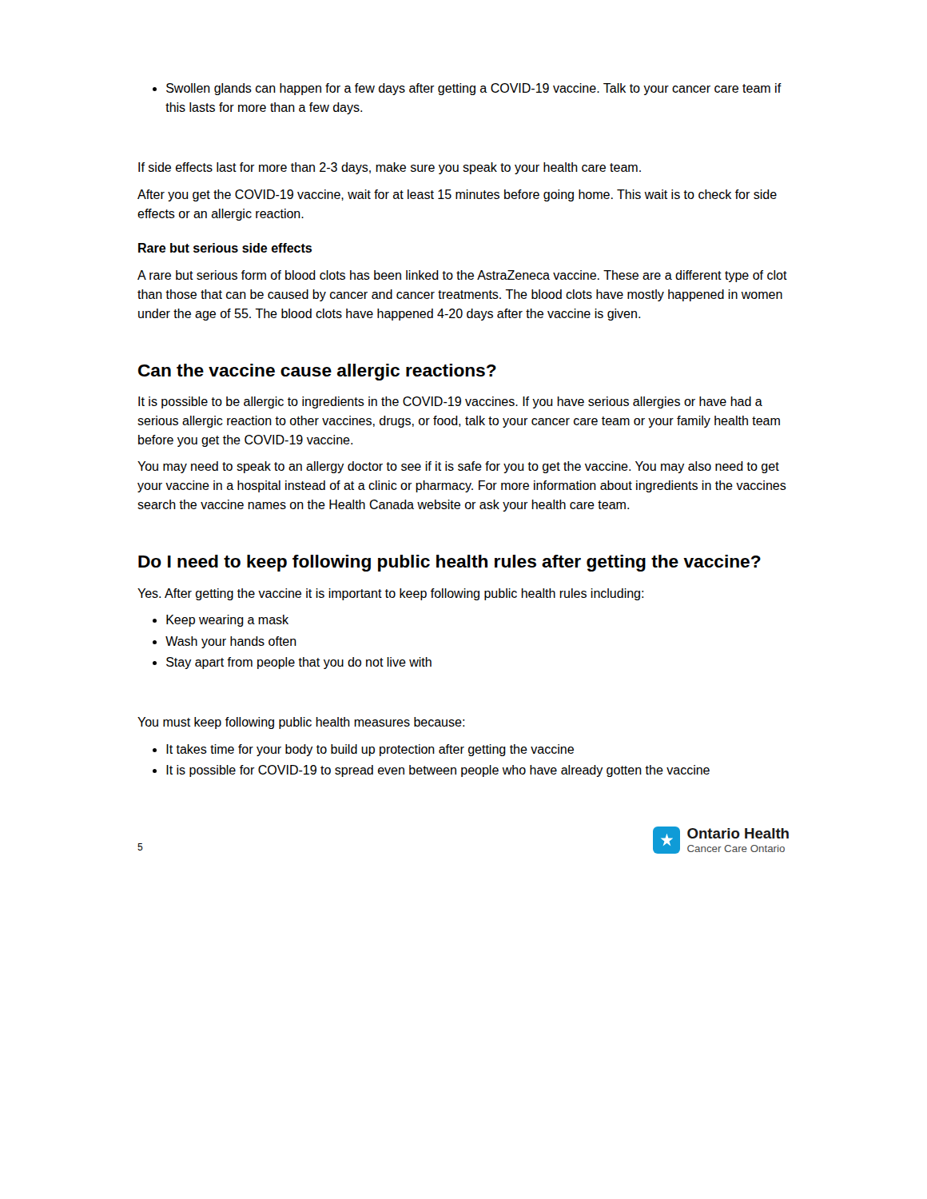Swollen glands can happen for a few days after getting a COVID-19 vaccine. Talk to your cancer care team if this lasts for more than a few days.
If side effects last for more than 2-3 days, make sure you speak to your health care team.
After you get the COVID-19 vaccine, wait for at least 15 minutes before going home. This wait is to check for side effects or an allergic reaction.
Rare but serious side effects
A rare but serious form of blood clots has been linked to the AstraZeneca vaccine. These are a different type of clot than those that can be caused by cancer and cancer treatments. The blood clots have mostly happened in women under the age of 55. The blood clots have happened 4-20 days after the vaccine is given.
Can the vaccine cause allergic reactions?
It is possible to be allergic to ingredients in the COVID-19 vaccines. If you have serious allergies or have had a serious allergic reaction to other vaccines, drugs, or food, talk to your cancer care team or your family health team before you get the COVID-19 vaccine.
You may need to speak to an allergy doctor to see if it is safe for you to get the vaccine. You may also need to get your vaccine in a hospital instead of at a clinic or pharmacy. For more information about ingredients in the vaccines search the vaccine names on the Health Canada website or ask your health care team.
Do I need to keep following public health rules after getting the vaccine?
Yes. After getting the vaccine it is important to keep following public health rules including:
Keep wearing a mask
Wash your hands often
Stay apart from people that you do not live with
You must keep following public health measures because:
It takes time for your body to build up protection after getting the vaccine
It is possible for COVID-19 to spread even between people who have already gotten the vaccine
5
Ontario Health
Cancer Care Ontario